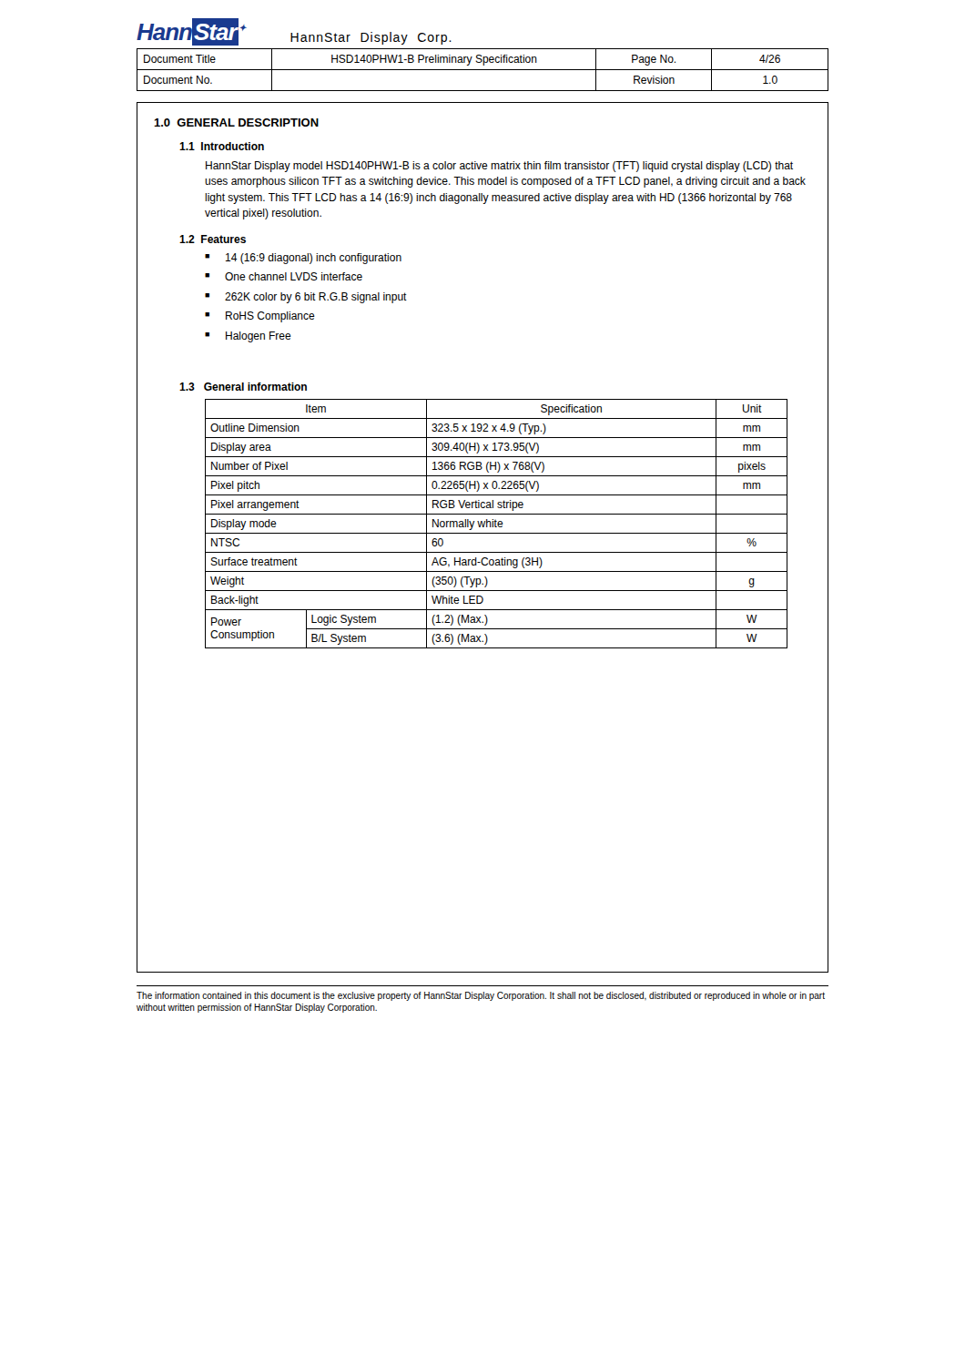Hann Star✦
HannStar Display Corp.
| Document Title | HSD140PHW1-B Preliminary Specification | Page No. | 4/26 |
| Document No. | | Revision | 1.0 |
1.0 GENERAL DESCRIPTION
1.1 Introduction
HannStar Display model HSD140PHW1-B is a color active matrix thin film transistor (TFT) liquid crystal display (LCD) that uses amorphous silicon TFT as a switching device. This model is composed of a TFT LCD panel, a driving circuit and a back light system. This TFT LCD has a 14 (16:9) inch diagonally measured active display area with HD (1366 horizontal by 768 vertical pixel) resolution.
1.2 Features
14 (16:9 diagonal) inch configuration
One channel LVDS interface
262K color by 6 bit R.G.B signal input
RoHS Compliance
Halogen Free
1.3 General information
| Item | Specification | Unit |
| --- | --- | --- |
| Outline Dimension | 323.5 x 192 x 4.9 (Typ.) | mm |
| Display area | 309.40(H) x 173.95(V) | mm |
| Number of Pixel | 1366 RGB (H) x 768(V) | pixels |
| Pixel pitch | 0.2265(H) x 0.2265(V) | mm |
| Pixel arrangement | RGB Vertical stripe | |
| Display mode | Normally white | |
| NTSC | 60 | % |
| Surface treatment | AG, Hard-Coating (3H) | |
| Weight | (350) (Typ.) | g |
| Back-light | White LED | |
| Power Consumption | Logic System | (1.2) (Max.) | W |
| B/L System | (3.6) (Max.) | W |
The information contained in this document is the exclusive property of HannStar Display Corporation. It shall not be disclosed, distributed or reproduced in whole or in part without written permission of HannStar Display Corporation.